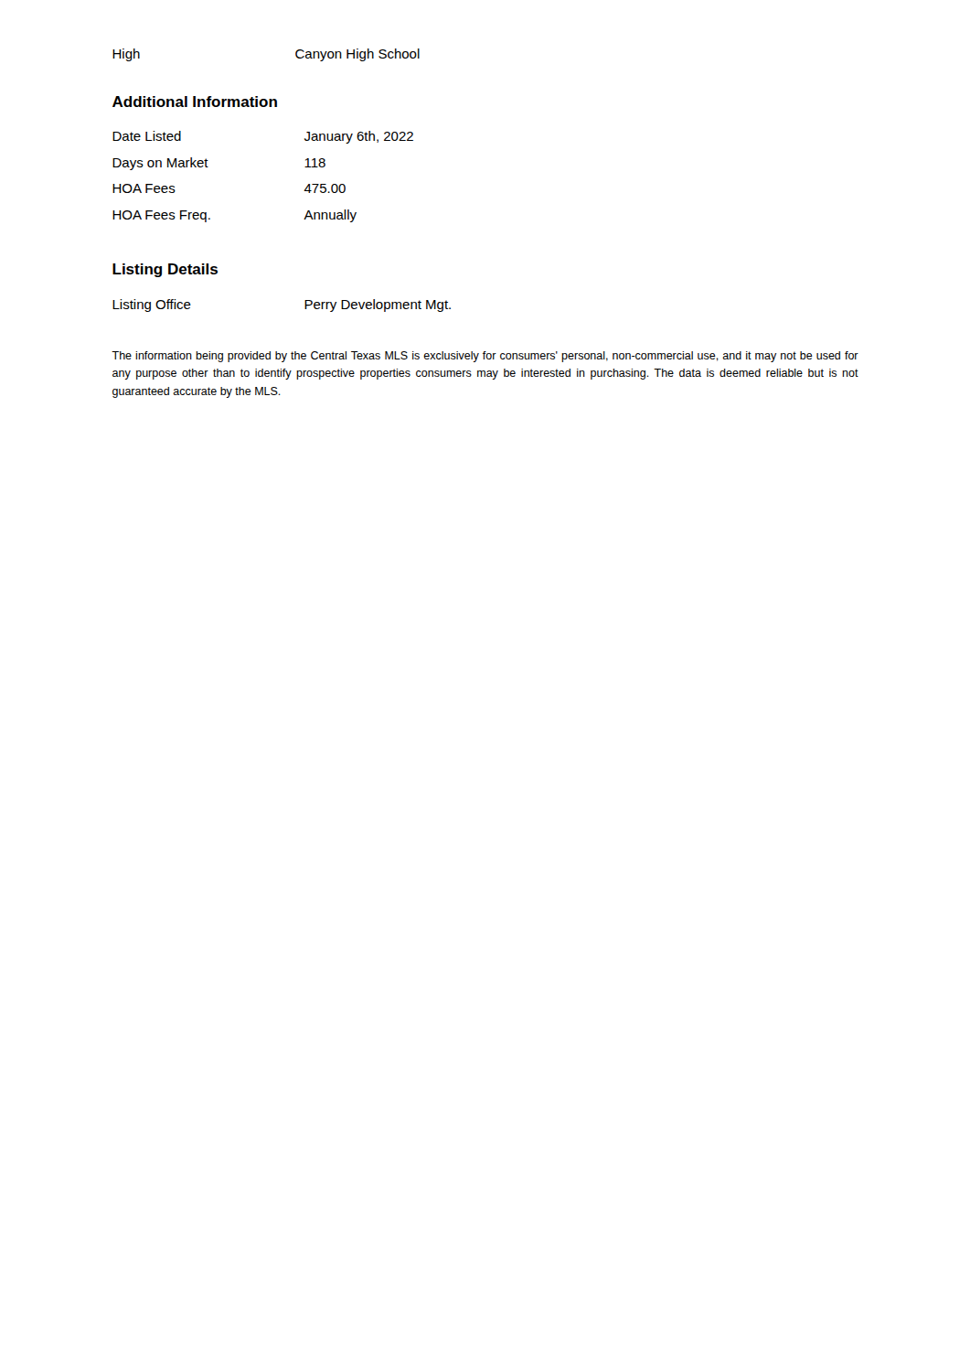High Canyon High School
Additional Information
| Date Listed | January 6th, 2022 |
| Days on Market | 118 |
| HOA Fees | 475.00 |
| HOA Fees Freq. | Annually |
Listing Details
| Listing Office | Perry Development Mgt. |
The information being provided by the Central Texas MLS is exclusively for consumers' personal, non-commercial use, and it may not be used for any purpose other than to identify prospective properties consumers may be interested in purchasing. The data is deemed reliable but is not guaranteed accurate by the MLS.